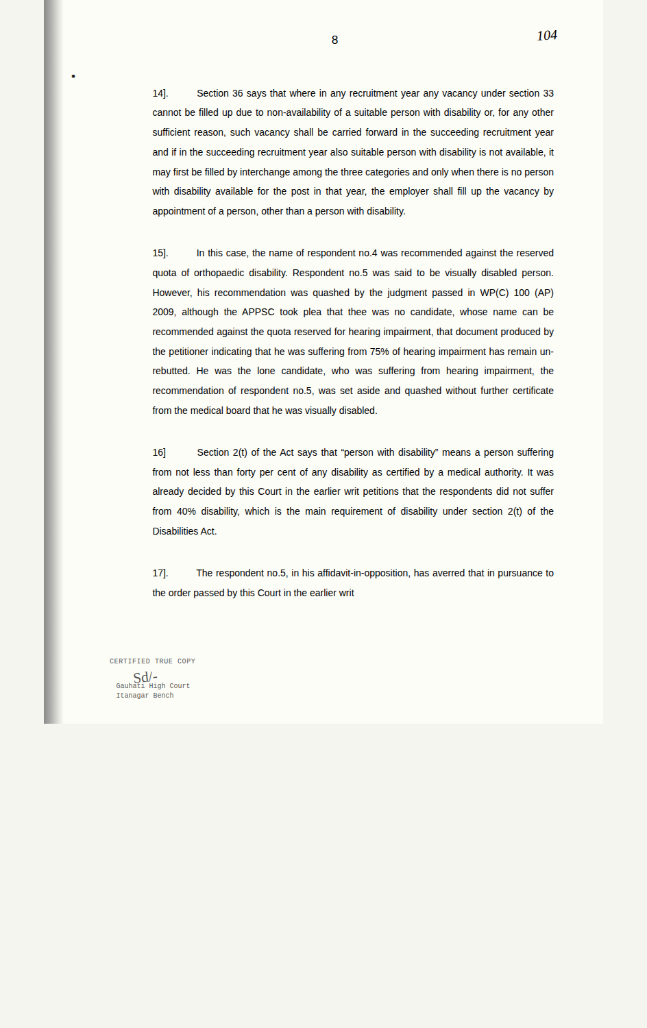104
8
•
14]. Section 36 says that where in any recruitment year any vacancy under section 33 cannot be filled up due to non-availability of a suitable person with disability or, for any other sufficient reason, such vacancy shall be carried forward in the succeeding recruitment year and if in the succeeding recruitment year also suitable person with disability is not available, it may first be filled by interchange among the three categories and only when there is no person with disability available for the post in that year, the employer shall fill up the vacancy by appointment of a person, other than a person with disability.
15]. In this case, the name of respondent no.4 was recommended against the reserved quota of orthopaedic disability. Respondent no.5 was said to be visually disabled person. However, his recommendation was quashed by the judgment passed in WP(C) 100 (AP) 2009, although the APPSC took plea that thee was no candidate, whose name can be recommended against the quota reserved for hearing impairment, that document produced by the petitioner indicating that he was suffering from 75% of hearing impairment has remain un-rebutted. He was the lone candidate, who was suffering from hearing impairment, the recommendation of respondent no.5, was set aside and quashed without further certificate from the medical board that he was visually disabled.
16] Section 2(t) of the Act says that “person with disability” means a person suffering from not less than forty per cent of any disability as certified by a medical authority. It was already decided by this Court in the earlier writ petitions that the respondents did not suffer from 40% disability, which is the main requirement of disability under section 2(t) of the Disabilities Act.
17]. The respondent no.5, in his affidavit-in-opposition, has averred that in pursuance to the order passed by this Court in the earlier writ
CERTIFIED TRUE COPY Sd/- Gauhati High Court Itanagar Bench